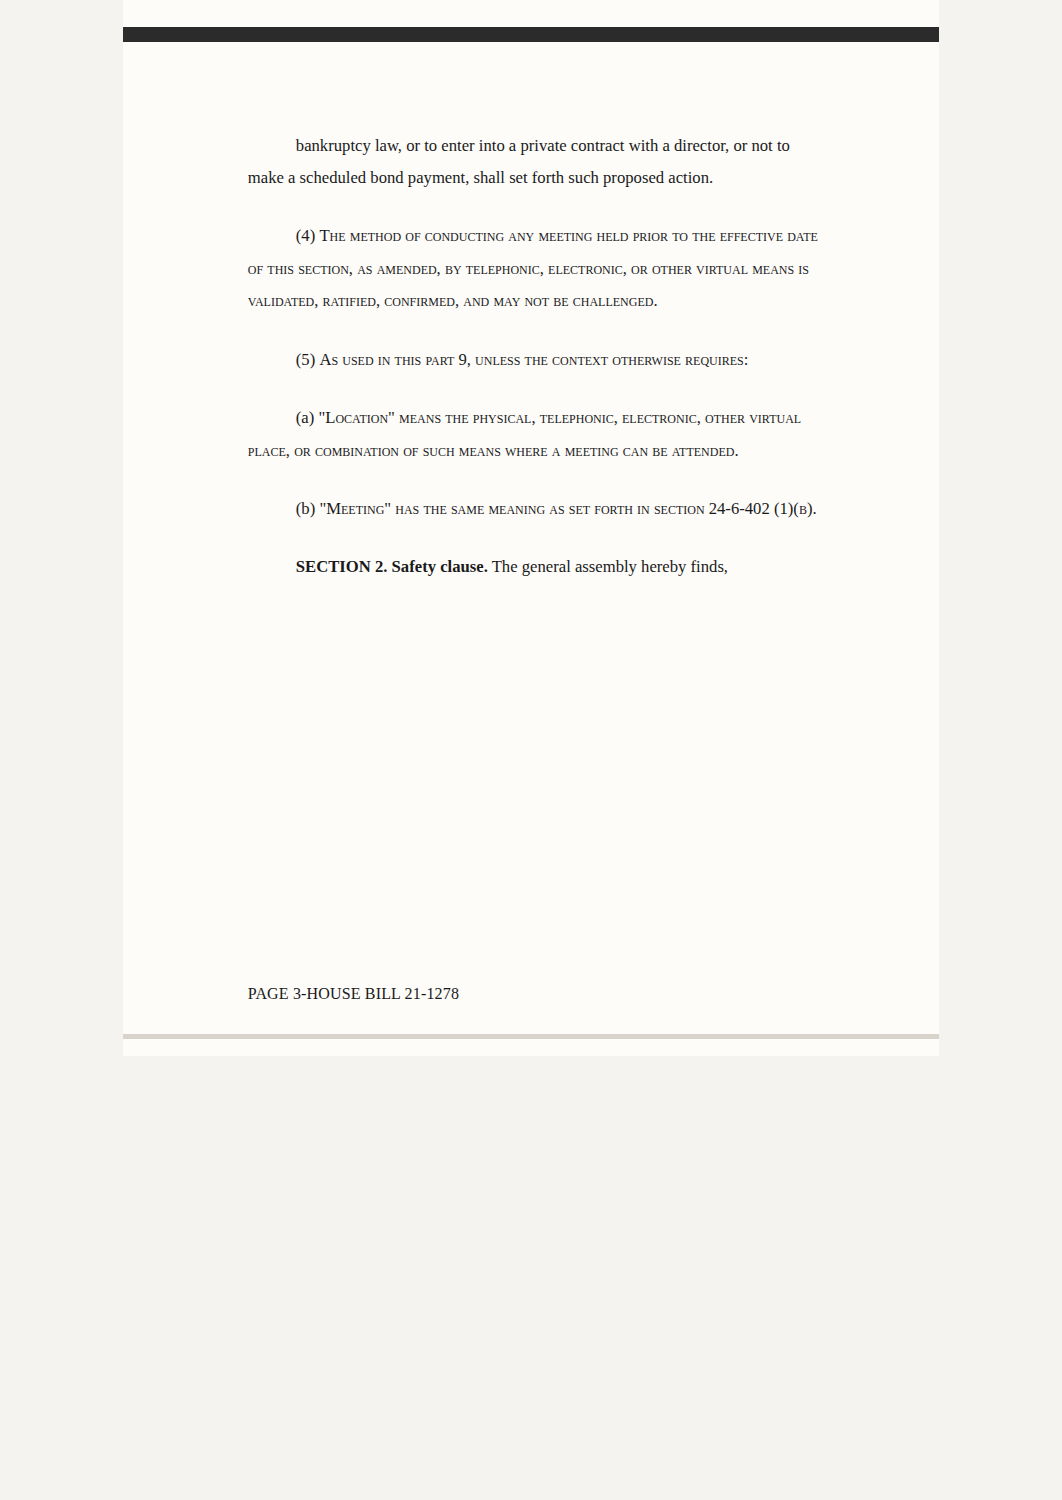bankruptcy law, or to enter into a private contract with a director, or not to make a scheduled bond payment, shall set forth such proposed action.
(4) The method of conducting any meeting held prior to the effective date of this section, as amended, by telephonic, electronic, or other virtual means is validated, ratified, confirmed, and may not be challenged.
(5) As used in this part 9, unless the context otherwise requires:
(a) "Location" means the physical, telephonic, electronic, other virtual place, or combination of such means where a meeting can be attended.
(b) "Meeting" has the same meaning as set forth in section 24-6-402 (1)(b).
SECTION 2. Safety clause. The general assembly hereby finds,
PAGE 3-HOUSE BILL 21-1278